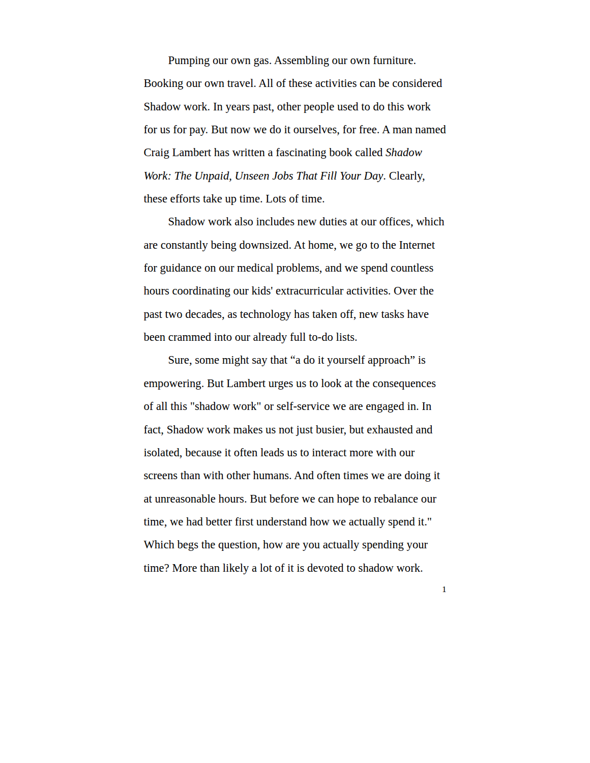Pumping our own gas. Assembling our own furniture. Booking our own travel. All of these activities can be considered Shadow work. In years past, other people used to do this work for us for pay. But now we do it ourselves, for free. A man named Craig Lambert has written a fascinating book called Shadow Work: The Unpaid, Unseen Jobs That Fill Your Day. Clearly, these efforts take up time. Lots of time.
Shadow work also includes new duties at our offices, which are constantly being downsized. At home, we go to the Internet for guidance on our medical problems, and we spend countless hours coordinating our kids' extracurricular activities. Over the past two decades, as technology has taken off, new tasks have been crammed into our already full to-do lists.
Sure, some might say that “a do it yourself approach” is empowering. But Lambert urges us to look at the consequences of all this "shadow work" or self-service we are engaged in. In fact, Shadow work makes us not just busier, but exhausted and isolated, because it often leads us to interact more with our screens than with other humans. And often times we are doing it at unreasonable hours. But before we can hope to rebalance our time, we had better first understand how we actually spend it." Which begs the question, how are you actually spending your time? More than likely a lot of it is devoted to shadow work.
1